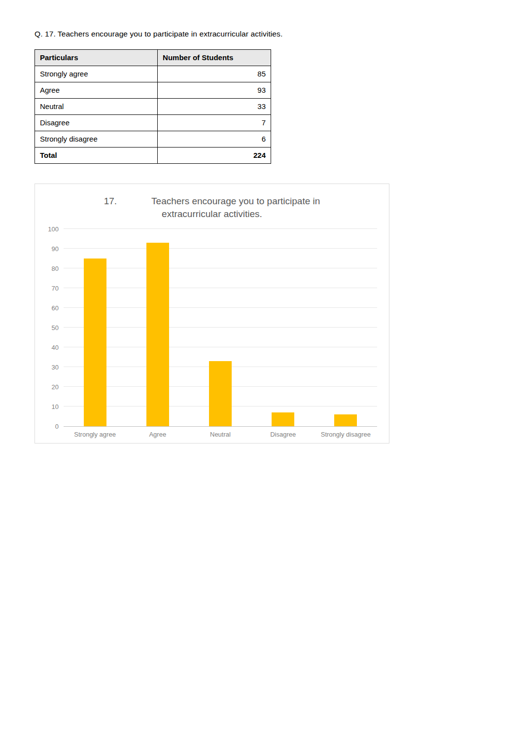Q. 17. Teachers encourage you to participate in extracurricular activities.
| Particulars | Number of Students |
| --- | --- |
| Strongly agree | 85 |
| Agree | 93 |
| Neutral | 33 |
| Disagree | 7 |
| Strongly disagree | 6 |
| Total | 224 |
17. Teachers encourage you to participate in
extracurricular activities.
100
90
80
70
60
50
40
30
20
10
0
Strongly agree
Agree
Neutral
Disagree
Strongly disagree